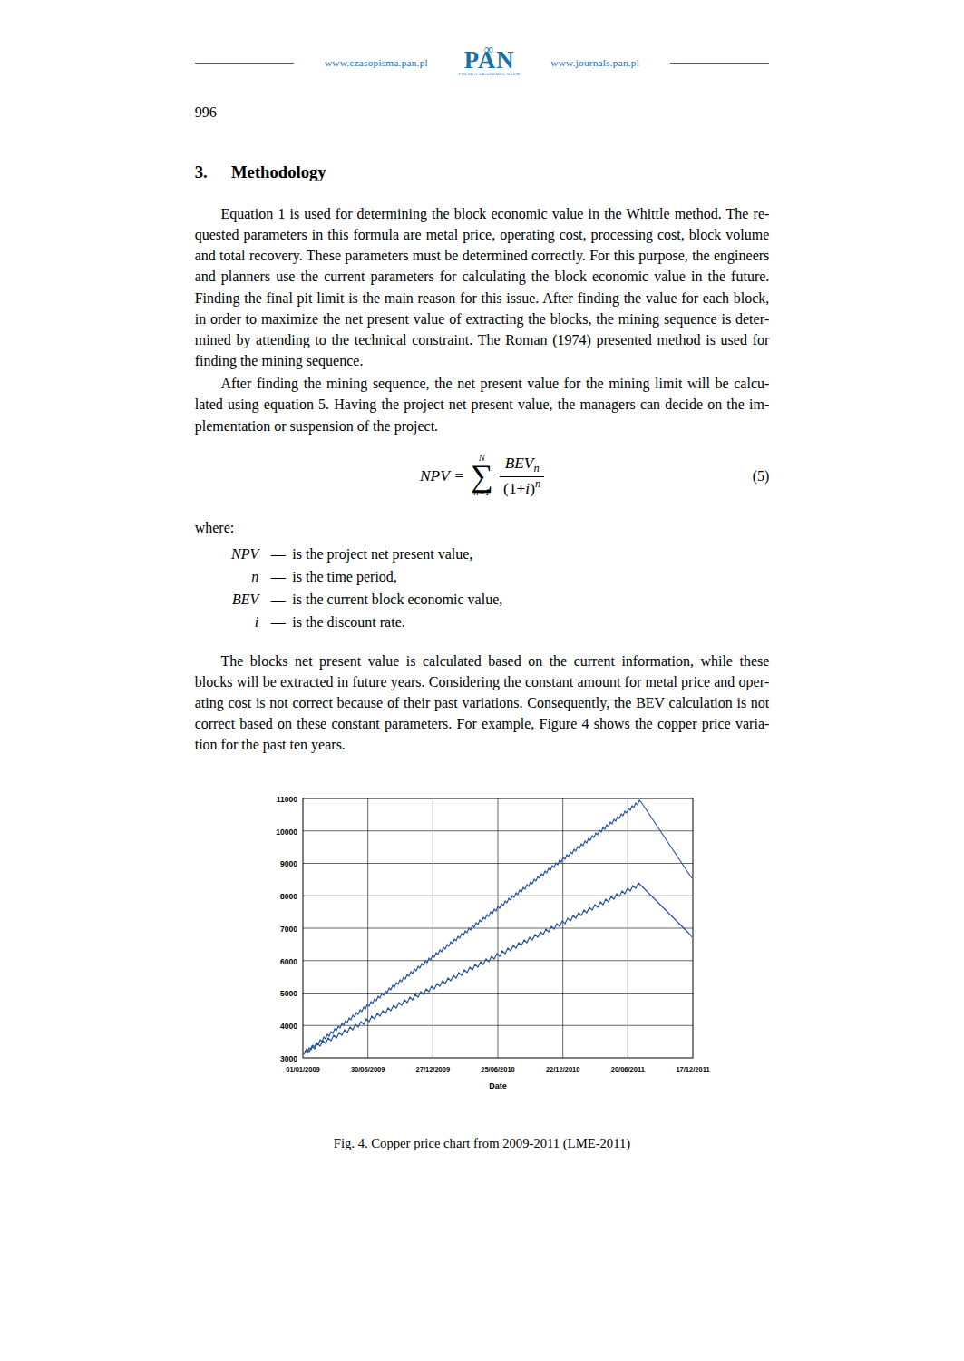www.czasopisma.pan.pl
PAN POLSKA AKADEMIA NAUK
www.journals.pan.pl
996
3. Methodology
Equation 1 is used for determining the block economic value in the Whittle method. The requested parameters in this formula are metal price, operating cost, processing cost, block volume and total recovery. These parameters must be determined correctly. For this purpose, the engineers and planners use the current parameters for calculating the block economic value in the future. Finding the final pit limit is the main reason for this issue. After finding the value for each block, in order to maximize the net present value of extracting the blocks, the mining sequence is determined by attending to the technical constraint. The Roman (1974) presented method is used for finding the mining sequence.
After finding the mining sequence, the net present value for the mining limit will be calculated using equation 5. Having the project net present value, the managers can decide on the implementation or suspension of the project.
NPV = N ∑ n=1 BEVn (1+i)n
(5)
where:
| NPV | — | is the project net present value, |
| n | — | is the time period, |
| B EV | — | is the current block economic value, |
| i | — | is the discount rate. |
The blocks net present value is calculated based on the current information, while these blocks will be extracted in future years. Considering the constant amount for metal price and operating cost is not correct because of their past variations. Consequently, the BEV calculation is not correct based on these constant parameters. For example, Figure 4 shows the copper price variation for the past ten years.
11000 10000 9000 8000 7000 6000 5000 4000 3000 01/01/2009 30/06/2009 27/12/2009 25/06/2010 22/12/2010 20/06/2011 17/12/2011 Date
Fig. 4. Copper price chart from 2009-2011 (LME-2011)